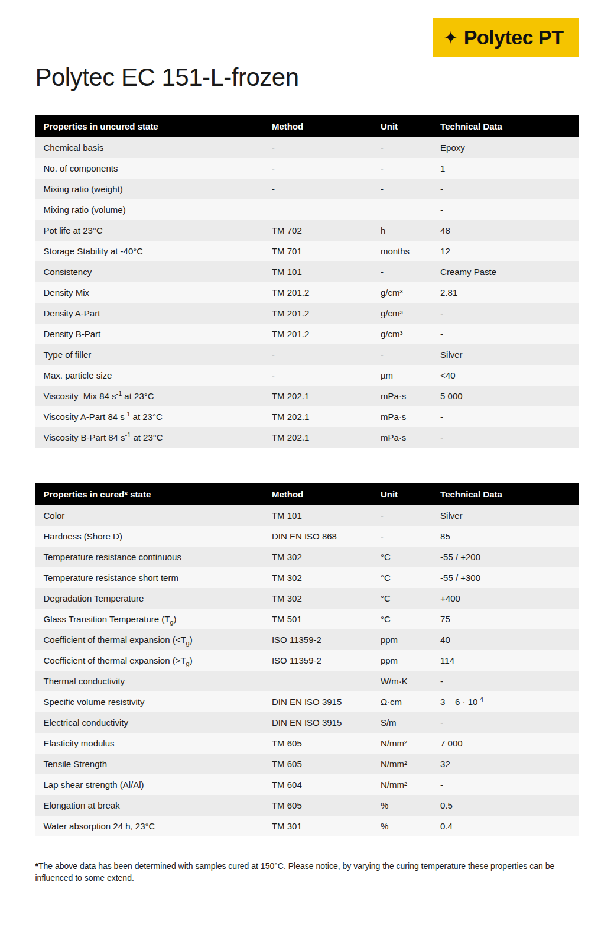✦ Polytec PT
Polytec EC 151-L-frozen
| Properties in uncured state | Method | Unit | Technical Data |
| --- | --- | --- | --- |
| Chemical basis | - | - | Epoxy |
| No. of components | - | - | 1 |
| Mixing ratio (weight) | - | - | - |
| Mixing ratio (volume) | | | - |
| Pot life at 23°C | TM 702 | h | 48 |
| Storage Stability at -40°C | TM 701 | months | 12 |
| Consistency | TM 101 | - | Creamy Paste |
| Density Mix | TM 201.2 | g/cm³ | 2.81 |
| Density A-Part | TM 201.2 | g/cm³ | - |
| Density B-Part | TM 201.2 | g/cm³ | - |
| Type of filler | - | - | Silver |
| Max. particle size | - | µm | <40 |
| Viscosity Mix 84 s -1 at 23°C | TM 202.1 | mPa·s | 5 000 |
| Viscosity A-Part 84 s -1 at 23°C | TM 202.1 | mPa·s | - |
| Viscosity B-Part 84 s -1 at 23°C | TM 202.1 | mPa·s | - |
| Properties in cured* state | Method | Unit | Technical Data |
| --- | --- | --- | --- |
| Color | TM 101 | - | Silver |
| Hardness (Shore D) | DIN EN ISO 868 | - | 85 |
| Temperature resistance continuous | TM 302 | °C | -55 / +200 |
| Temperature resistance short term | TM 302 | °C | -55 / +300 |
| Degradation Temperature | TM 302 | °C | +400 |
| Glass Transition Temperature (T g ) | TM 501 | °C | 75 |
| Coefficient of thermal expansion (<T g ) | ISO 11359-2 | ppm | 40 |
| Coefficient of thermal expansion (>T g ) | ISO 11359-2 | ppm | 114 |
| Thermal conductivity | | W/m·K | - |
| Specific volume resistivity | DIN EN ISO 3915 | Ω·cm | 3 – 6 · 10 -4 |
| Electrical conductivity | DIN EN ISO 3915 | S/m | - |
| Elasticity modulus | TM 605 | N/mm² | 7 000 |
| Tensile Strength | TM 605 | N/mm² | 32 |
| Lap shear strength (Al/Al) | TM 604 | N/mm² | - |
| Elongation at break | TM 605 | % | 0.5 |
| Water absorption 24 h, 23°C | TM 301 | % | 0.4 |
*The above data has been determined with samples cured at 150°C. Please notice, by varying the curing temperature these properties can be influenced to some extend.